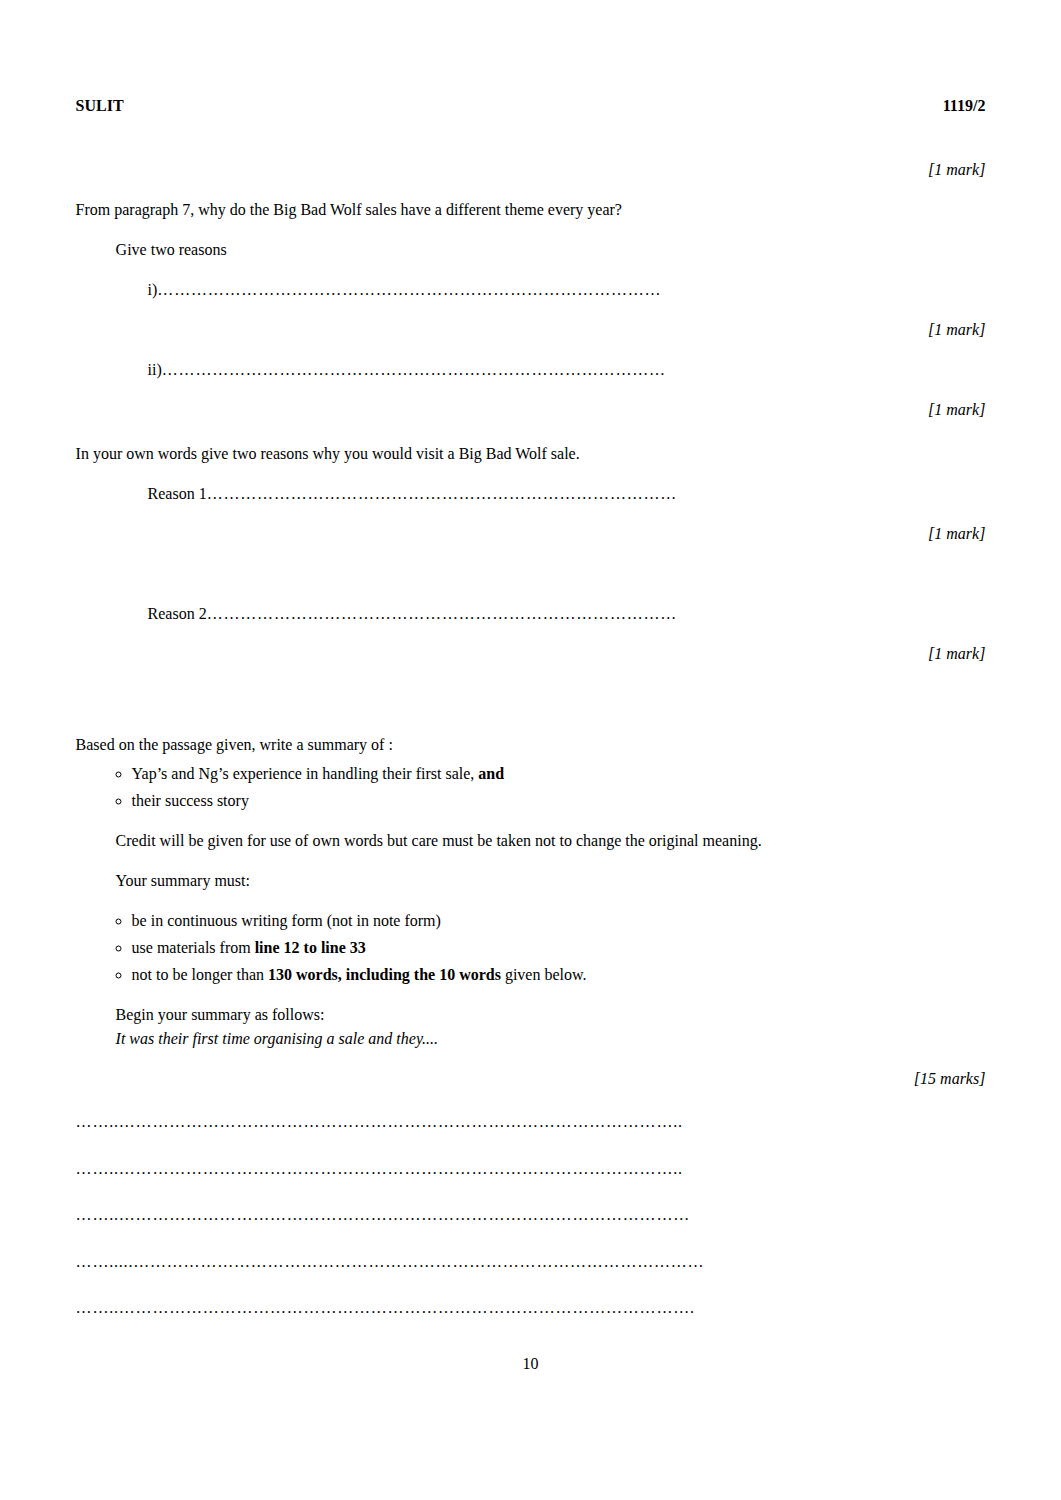SULIT 1119/2
[1 mark]
From paragraph 7, why do the Big Bad Wolf sales have a different theme every year?
Give two reasons
i)………………………………………………………………………………
[1 mark]
ii)………………………………………………………………………………
[1 mark]
In your own words give two reasons why you would visit a Big Bad Wolf sale.
Reason 1…………………………………………………………………………
[1 mark]
Reason 2…………………………………………………………………………
[1 mark]
Based on the passage given, write a summary of :
Yap’s and Ng’s experience in handling their first sale, and
their success story
Credit will be given for use of own words but care must be taken not to change the original meaning.
Your summary must:
be in continuous writing form (not in note form)
use materials from line 12 to line 33
not to be longer than 130 words, including the 10 words given below.
Begin your summary as follows:
It was their first time organising a sale and they....
[15 marks]
……..………………………………………………………………………………………..
……..………………………………………………………………………………………..
……..…………………………………………………………………………………………
…….....…………………………………………………………………………………………
……..………………………………………………………………………………………….
10